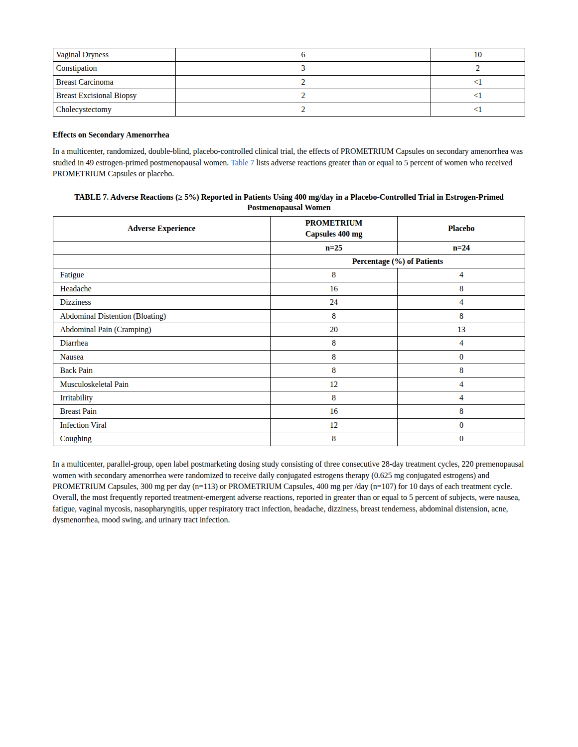| Vaginal Dryness | 6 | 10 |
| Constipation | 3 | 2 |
| Breast Carcinoma | 2 | <1 |
| Breast Excisional Biopsy | 2 | <1 |
| Cholecystectomy | 2 | <1 |
Effects on Secondary Amenorrhea
In a multicenter, randomized, double-blind, placebo-controlled clinical trial, the effects of PROMETRIUM Capsules on secondary amenorrhea was studied in 49 estrogen-primed postmenopausal women. Table 7 lists adverse reactions greater than or equal to 5 percent of women who received PROMETRIUM Capsules or placebo.
TABLE 7. Adverse Reactions (≥ 5%) Reported in Patients Using 400 mg/day in a Placebo-Controlled Trial in Estrogen-Primed Postmenopausal Women
| Adverse Experience | PROMETRIUM Capsules 400 mg | Placebo |
| --- | --- | --- |
| | n=25 | n=24 |
| | Percentage (%) of Patients |
| Fatigue | 8 | 4 |
| Headache | 16 | 8 |
| Dizziness | 24 | 4 |
| Abdominal Distention (Bloating) | 8 | 8 |
| Abdominal Pain (Cramping) | 20 | 13 |
| Diarrhea | 8 | 4 |
| Nausea | 8 | 0 |
| Back Pain | 8 | 8 |
| Musculoskeletal Pain | 12 | 4 |
| Irritability | 8 | 4 |
| Breast Pain | 16 | 8 |
| Infection Viral | 12 | 0 |
| Coughing | 8 | 0 |
In a multicenter, parallel-group, open label postmarketing dosing study consisting of three consecutive 28-day treatment cycles, 220 premenopausal women with secondary amenorrhea were randomized to receive daily conjugated estrogens therapy (0.625 mg conjugated estrogens) and PROMETRIUM Capsules, 300 mg per day (n=113) or PROMETRIUM Capsules, 400 mg per /day (n=107) for 10 days of each treatment cycle. Overall, the most frequently reported treatment-emergent adverse reactions, reported in greater than or equal to 5 percent of subjects, were nausea, fatigue, vaginal mycosis, nasopharyngitis, upper respiratory tract infection, headache, dizziness, breast tenderness, abdominal distension, acne, dysmenorrhea, mood swing, and urinary tract infection.